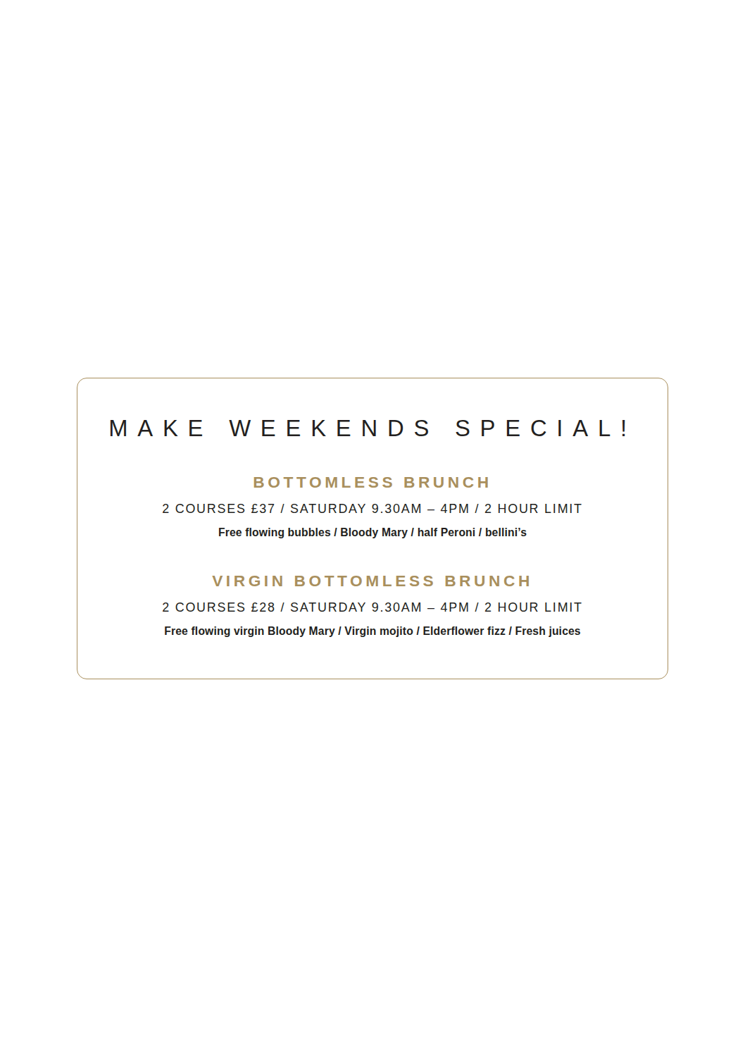Make Weekends Special!
Bottomless Brunch
2 Courses £37 / Saturday 9.30am – 4pm / 2 Hour Limit
Free flowing bubbles / Bloody Mary / half Peroni / bellini’s
Virgin Bottomless Brunch
2 Courses £28 / Saturday 9.30am – 4pm / 2 Hour Limit
Free flowing virgin Bloody Mary / Virgin mojito / Elderflower fizz / Fresh juices